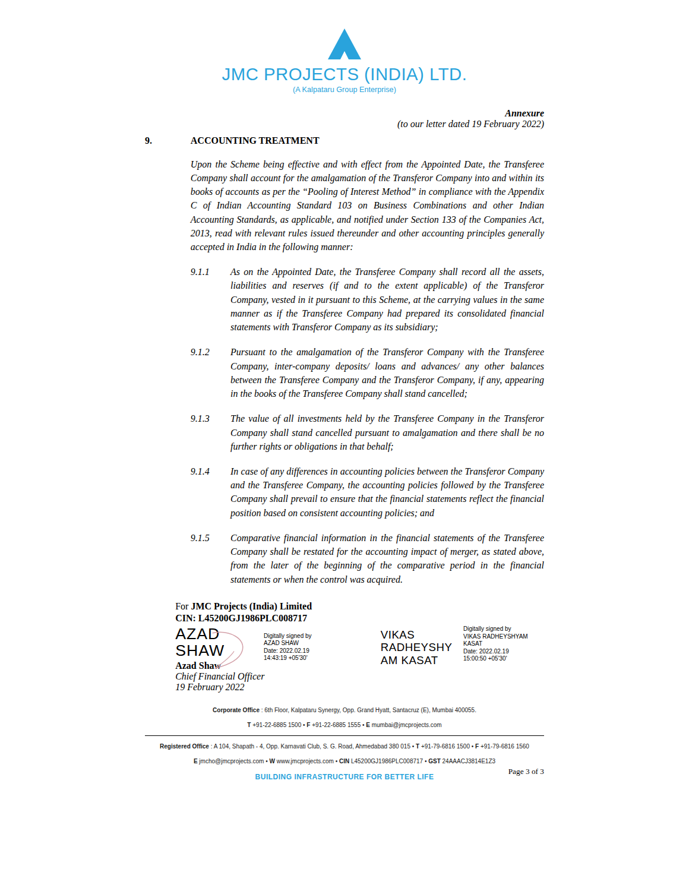JMC PROJECTS (INDIA) LTD.
(A Kalpataru Group Enterprise)
Annexure
(to our letter dated 19 February 2022)
9. ACCOUNTING TREATMENT
Upon the Scheme being effective and with effect from the Appointed Date, the Transferee Company shall account for the amalgamation of the Transferor Company into and within its books of accounts as per the “Pooling of Interest Method” in compliance with the Appendix C of Indian Accounting Standard 103 on Business Combinations and other Indian Accounting Standards, as applicable, and notified under Section 133 of the Companies Act, 2013, read with relevant rules issued thereunder and other accounting principles generally accepted in India in the following manner:
9.1.1
As on the Appointed Date, the Transferee Company shall record all the assets, liabilities and reserves (if and to the extent applicable) of the Transferor Company, vested in it pursuant to this Scheme, at the carrying values in the same manner as if the Transferee Company had prepared its consolidated financial statements with Transferor Company as its subsidiary;
9.1.2
Pursuant to the amalgamation of the Transferor Company with the Transferee Company, inter-company deposits/ loans and advances/ any other balances between the Transferee Company and the Transferor Company, if any, appearing in the books of the Transferee Company shall stand cancelled;
9.1.3
The value of all investments held by the Transferee Company in the Transferor Company shall stand cancelled pursuant to amalgamation and there shall be no further rights or obligations in that behalf;
9.1.4
In case of any differences in accounting policies between the Transferor Company and the Transferee Company, the accounting policies followed by the Transferee Company shall prevail to ensure that the financial statements reflect the financial position based on consistent accounting policies; and
9.1.5
Comparative financial information in the financial statements of the Transferee Company shall be restated for the accounting impact of merger, as stated above, from the later of the beginning of the comparative period in the financial statements or when the control was acquired.
For JMC Projects (India) Limited
CIN: L45200GJ1986PLC008717
AZAD
SHAW
Digitally signed by
AZAD SHAW
Date: 2022.02.19
14:43:19 +05'30'
Azad Shaw
Chief Financial Officer
19 February 2022
VIKAS
RADHEYSHY
AM KASAT
Digitally signed by
VIKAS RADHEYSHYAM
KASAT
Date: 2022.02.19
15:00:50 +05'30'
Corporate Office : 6th Floor, Kalpataru Synergy, Opp. Grand Hyatt, Santacruz (E), Mumbai 400055.
T +91-22-6885 1500 • F +91-22-6885 1555 • E mumbai@jmcprojects.com
Registered Office : A 104, Shapath - 4, Opp. Karnavati Club, S. G. Road, Ahmedabad 380 015 • T +91-79-6816 1500 • F +91-79-6816 1560
E jmcho@jmcprojects.com • W www.jmcprojects.com • CIN L45200GJ1986PLC008717 • GST 24AAACJ3814E1Z3
BUILDING INFRASTRUCTURE FOR BETTER LIFE
Page 3 of 3